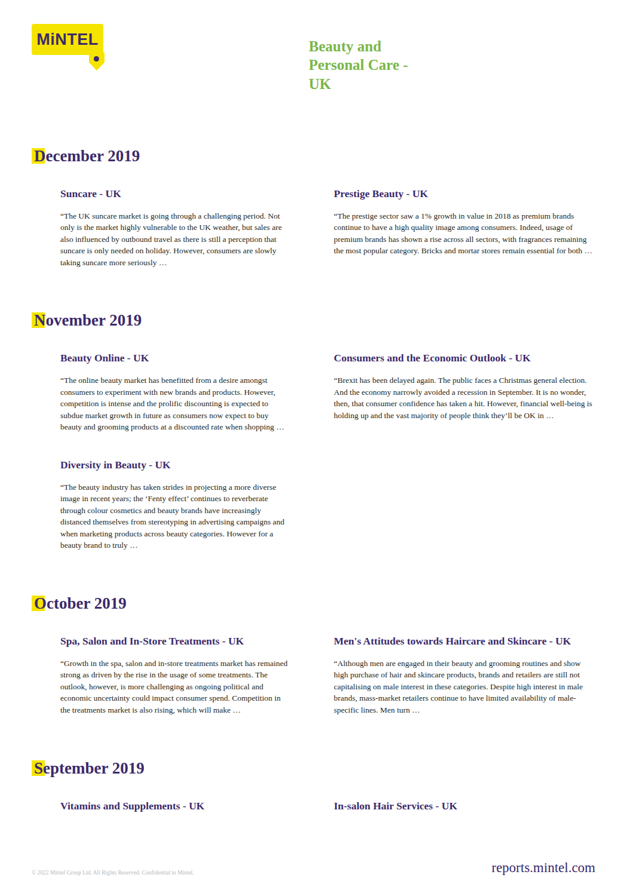MiNTEL
Beauty and
Personal Care -
UK
December 2019
Suncare - UK
“The UK suncare market is going through a challenging period. Not only is the market highly vulnerable to the UK weather, but sales are also influenced by outbound travel as there is still a perception that suncare is only needed on holiday. However, consumers are slowly taking suncare more seriously …
Prestige Beauty - UK
“The prestige sector saw a 1% growth in value in 2018 as premium brands continue to have a high quality image among consumers. Indeed, usage of premium brands has shown a rise across all sectors, with fragrances remaining the most popular category. Bricks and mortar stores remain essential for both …
November 2019
Beauty Online - UK
“The online beauty market has benefitted from a desire amongst consumers to experiment with new brands and products. However, competition is intense and the prolific discounting is expected to subdue market growth in future as consumers now expect to buy beauty and grooming products at a discounted rate when shopping …
Diversity in Beauty - UK
“The beauty industry has taken strides in projecting a more diverse image in recent years; the ‘Fenty effect’ continues to reverberate through colour cosmetics and beauty brands have increasingly distanced themselves from stereotyping in advertising campaigns and when marketing products across beauty categories. However for a beauty brand to truly …
Consumers and the Economic Outlook - UK
“Brexit has been delayed again. The public faces a Christmas general election. And the economy narrowly avoided a recession in September. It is no wonder, then, that consumer confidence has taken a hit. However, financial well-being is holding up and the vast majority of people think they’ll be OK in …
October 2019
Spa, Salon and In-Store Treatments - UK
“Growth in the spa, salon and in-store treatments market has remained strong as driven by the rise in the usage of some treatments. The outlook, however, is more challenging as ongoing political and economic uncertainty could impact consumer spend. Competition in the treatments market is also rising, which will make …
Men's Attitudes towards Haircare and Skincare - UK
“Although men are engaged in their beauty and grooming routines and show high purchase of hair and skincare products, brands and retailers are still not capitalising on male interest in these categories. Despite high interest in male brands, mass-market retailers continue to have limited availability of male-specific lines. Men turn …
September 2019
Vitamins and Supplements - UK
In-salon Hair Services - UK
© 2022 Mintel Group Ltd. All Rights Reserved. Confidential to Mintel.
reports.mintel.com